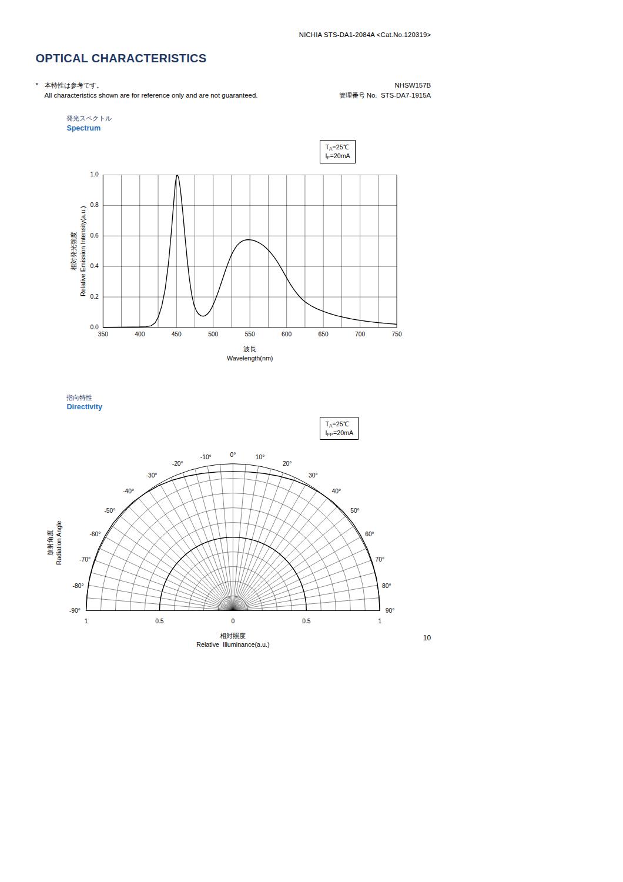NICHIA STS-DA1-2084A <Cat.No.120319>
OPTICAL CHARACTERISTICS
*本特性は参考です。
All characteristics shown are for reference only and are not guaranteed.
NHSW157B
管理番号 No. STS-DA7-1915A
発光スペクトル Spectrum
TA=25℃
IF=20mA
1.0 0.8 0.6 0.4 0.2 0.0 350 400 450 500 550 600 650 700 750 波長 Wavelength(nm) 相対発光強度 Relative Emission Intensity(a.u.)
指向特性 Directivity
TA=25℃
IFP=20mA
0° 10° 20° 30° 40° 50° 60° 70° 80° 90° -10° -20° -30° -40° -50° -60° -70° -80° -90° 1 0.5 0 0.5 1 相対照度 Relative Illuminance(a.u.) 放射角度 Radiation Angle
*本特性は演色性ランクRnnに対応しています。 The graphs above show the characteristics for Rnn LEDs of this product.
10